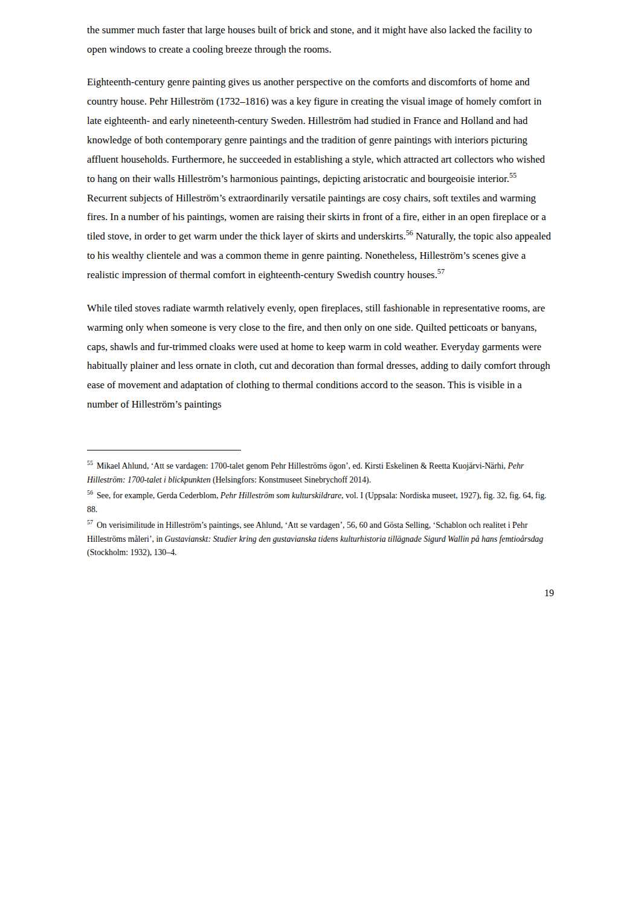the summer much faster that large houses built of brick and stone, and it might have also lacked the facility to open windows to create a cooling breeze through the rooms.
Eighteenth-century genre painting gives us another perspective on the comforts and discomforts of home and country house. Pehr Hilleström (1732–1816) was a key figure in creating the visual image of homely comfort in late eighteenth- and early nineteenth-century Sweden. Hilleström had studied in France and Holland and had knowledge of both contemporary genre paintings and the tradition of genre paintings with interiors picturing affluent households. Furthermore, he succeeded in establishing a style, which attracted art collectors who wished to hang on their walls Hilleström’s harmonious paintings, depicting aristocratic and bourgeoisie interior.55 Recurrent subjects of Hilleström’s extraordinarily versatile paintings are cosy chairs, soft textiles and warming fires. In a number of his paintings, women are raising their skirts in front of a fire, either in an open fireplace or a tiled stove, in order to get warm under the thick layer of skirts and underskirts.56 Naturally, the topic also appealed to his wealthy clientele and was a common theme in genre painting. Nonetheless, Hilleström’s scenes give a realistic impression of thermal comfort in eighteenth-century Swedish country houses.57
While tiled stoves radiate warmth relatively evenly, open fireplaces, still fashionable in representative rooms, are warming only when someone is very close to the fire, and then only on one side. Quilted petticoats or banyans, caps, shawls and fur-trimmed cloaks were used at home to keep warm in cold weather. Everyday garments were habitually plainer and less ornate in cloth, cut and decoration than formal dresses, adding to daily comfort through ease of movement and adaptation of clothing to thermal conditions accord to the season. This is visible in a number of Hilleström’s paintings
55 Mikael Ahlund, ‘Att se vardagen: 1700-talet genom Pehr Hilleströms ögon’, ed. Kirsti Eskelinen & Reetta Kuojärvi-Närhi, Pehr Hilleström: 1700-talet i blickpunkten (Helsingfors: Konstmuseet Sinebrychoff 2014).
56 See, for example, Gerda Cederblom, Pehr Hilleström som kulturskildrare, vol. I (Uppsala: Nordiska museet, 1927), fig. 32, fig. 64, fig. 88.
57 On verisimilitude in Hilleström’s paintings, see Ahlund, ‘Att se vardagen’, 56, 60 and Gösta Selling, ‘Schablon och realitet i Pehr Hilleströms måleri’, in Gustavianskt: Studier kring den gustavianska tidens kulturhistoria tillägnade Sigurd Wallin på hans femtioårsdag (Stockholm: 1932), 130–4.
19